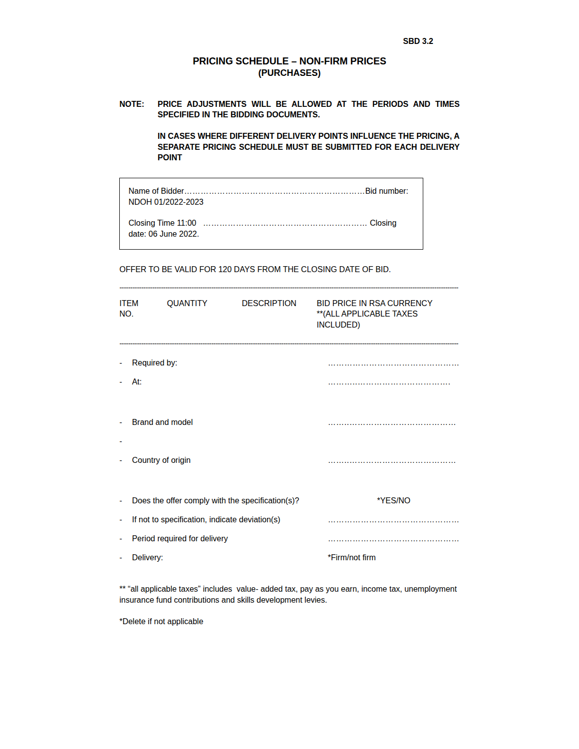SBD 3.2
PRICING SCHEDULE – NON-FIRM PRICES (PURCHASES)
NOTE:
PRICE ADJUSTMENTS WILL BE ALLOWED AT THE PERIODS AND TIMES SPECIFIED IN THE BIDDING DOCUMENTS.
IN CASES WHERE DIFFERENT DELIVERY POINTS INFLUENCE THE PRICING, A SEPARATE PRICING SCHEDULE MUST BE SUBMITTED FOR EACH DELIVERY POINT
Name of Bidder…………………………………………………………Bid number: NDOH 01/2022-2023
Closing Time 11:00 …………………………………………………… Closing date: 06 June 2022.
OFFER TO BE VALID FOR 120 DAYS FROM THE CLOSING DATE OF BID.
-----------------------------------------------------------------------------------------------------------------------------------------------------------
| ITEM NO. | QUANTITY | DESCRIPTION | BID PRICE IN RSA CURRENCY **(ALL APPLICABLE TAXES INCLUDED) |
-----------------------------------------------------------------------------------------------------------------------------------------------------------
| - | Required by: | ………………………………………… |
| - | At: | ………..……………………………. |
| - | Brand and model | ……..………………………………… |
| - | | |
| - | Country of origin | ……..………………………………… |
| - | Does the offer comply with the specification(s)? | *YES/NO |
| - | If not to specification, indicate deviation(s) | ………………………………………… |
| - | Period required for delivery | ………………………………………… |
| - | Delivery: | *Firm/not firm |
** “all applicable taxes” includes value- added tax, pay as you earn, income tax, unemployment insurance fund contributions and skills development levies.
*Delete if not applicable